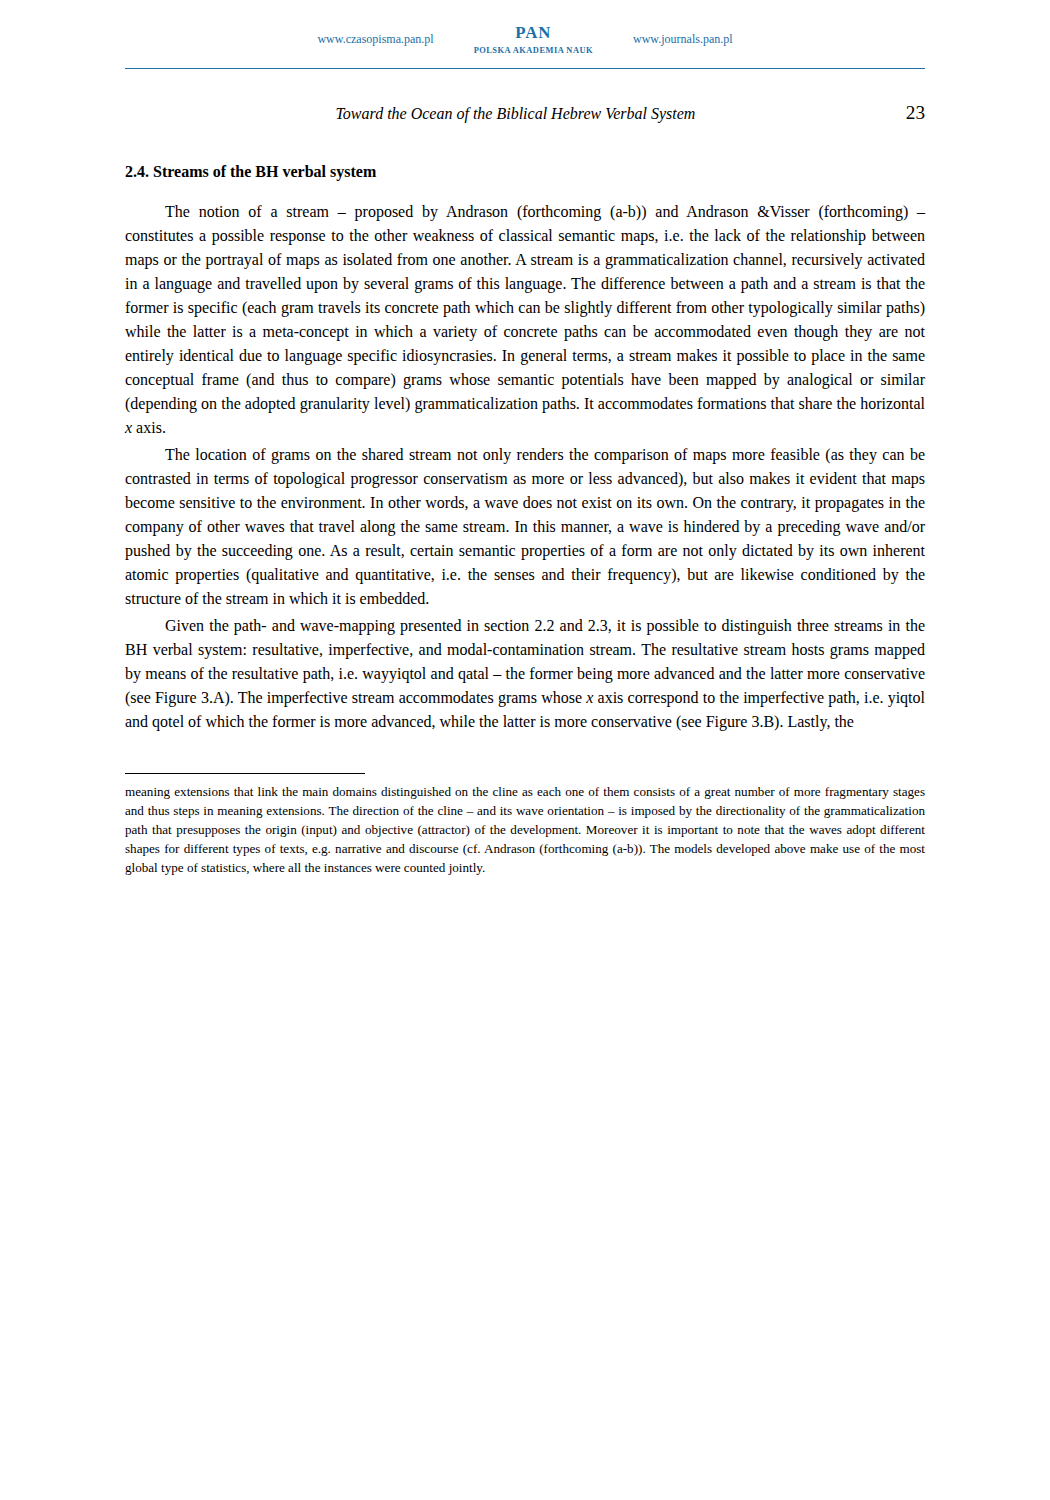www.czasopisma.pan.pl PANPOLSKA AKADEMIA NAUK www.journals.pan.pl
Toward the Ocean of the Biblical Hebrew Verbal System 23
2.4. Streams of the BH verbal system
The notion of a stream – proposed by Andrason (forthcoming (a-b)) and Andrason &Visser (forthcoming) – constitutes a possible response to the other weakness of classical semantic maps, i.e. the lack of the relationship between maps or the portrayal of maps as isolated from one another. A stream is a grammaticalization channel, recursively activated in a language and travelled upon by several grams of this language. The difference between a path and a stream is that the former is specific (each gram travels its concrete path which can be slightly different from other typologically similar paths) while the latter is a meta-concept in which a variety of concrete paths can be accommodated even though they are not entirely identical due to language specific idiosyncrasies. In general terms, a stream makes it possible to place in the same conceptual frame (and thus to compare) grams whose semantic potentials have been mapped by analogical or similar (depending on the adopted granularity level) grammaticalization paths. It accommodates formations that share the horizontal x axis.
The location of grams on the shared stream not only renders the comparison of maps more feasible (as they can be contrasted in terms of topological progressor conservatism as more or less advanced), but also makes it evident that maps become sensitive to the environment. In other words, a wave does not exist on its own. On the contrary, it propagates in the company of other waves that travel along the same stream. In this manner, a wave is hindered by a preceding wave and/or pushed by the succeeding one. As a result, certain semantic properties of a form are not only dictated by its own inherent atomic properties (qualitative and quantitative, i.e. the senses and their frequency), but are likewise conditioned by the structure of the stream in which it is embedded.
Given the path- and wave-mapping presented in section 2.2 and 2.3, it is possible to distinguish three streams in the BH verbal system: resultative, imperfective, and modal-contamination stream. The resultative stream hosts grams mapped by means of the resultative path, i.e. wayyiqtol and qatal – the former being more advanced and the latter more conservative (see Figure 3.A). The imperfective stream accommodates grams whose x axis correspond to the imperfective path, i.e. yiqtol and qotel of which the former is more advanced, while the latter is more conservative (see Figure 3.B). Lastly, the
meaning extensions that link the main domains distinguished on the cline as each one of them consists of a great number of more fragmentary stages and thus steps in meaning extensions. The direction of the cline – and its wave orientation – is imposed by the directionality of the grammaticalization path that presupposes the origin (input) and objective (attractor) of the development. Moreover it is important to note that the waves adopt different shapes for different types of texts, e.g. narrative and discourse (cf. Andrason (forthcoming (a-b)). The models developed above make use of the most global type of statistics, where all the instances were counted jointly.